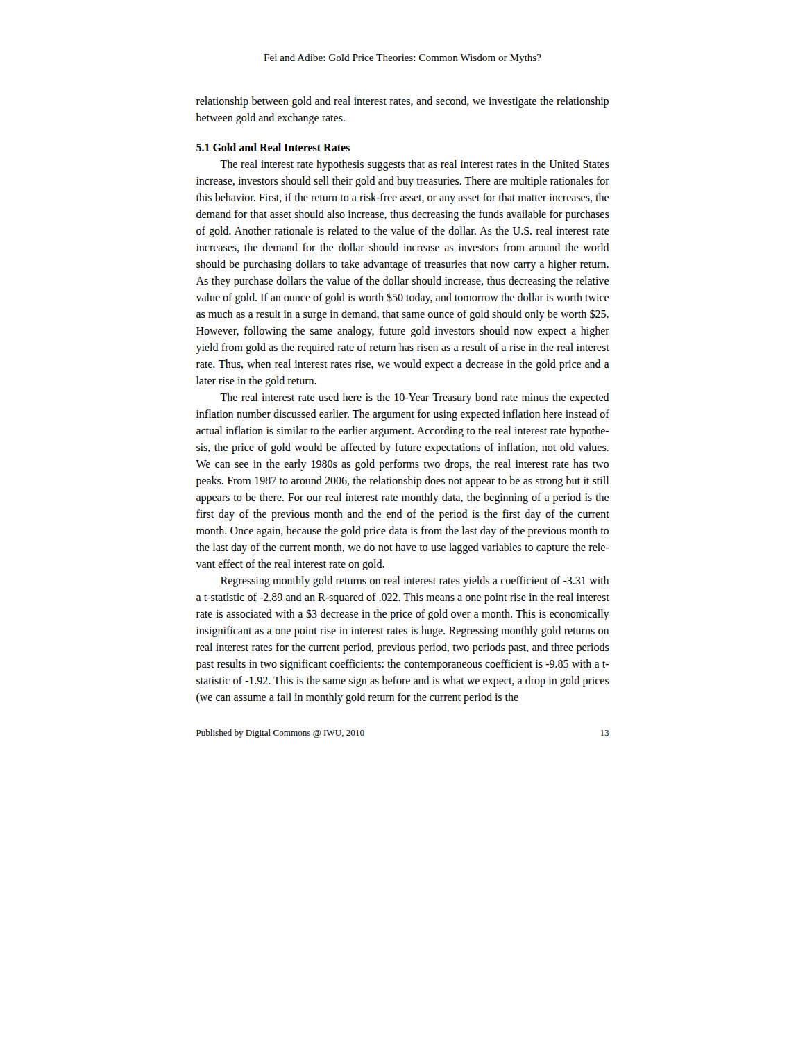Fei and Adibe: Gold Price Theories: Common Wisdom or Myths?
relationship between gold and real interest rates, and second, we investigate the relationship between gold and exchange rates.
5.1 Gold and Real Interest Rates
The real interest rate hypothesis suggests that as real interest rates in the United States increase, investors should sell their gold and buy treasuries. There are multiple rationales for this behavior. First, if the return to a risk-free asset, or any asset for that matter increases, the demand for that asset should also increase, thus decreasing the funds available for purchases of gold. Another rationale is related to the value of the dollar. As the U.S. real interest rate increases, the demand for the dollar should increase as investors from around the world should be purchasing dollars to take advantage of treasuries that now carry a higher return. As they purchase dollars the value of the dollar should increase, thus decreasing the relative value of gold. If an ounce of gold is worth $50 today, and tomorrow the dollar is worth twice as much as a result in a surge in demand, that same ounce of gold should only be worth $25. However, following the same analogy, future gold investors should now expect a higher yield from gold as the required rate of return has risen as a result of a rise in the real interest rate. Thus, when real interest rates rise, we would expect a decrease in the gold price and a later rise in the gold return.
The real interest rate used here is the 10-Year Treasury bond rate minus the expected inflation number discussed earlier. The argument for using expected inflation here instead of actual inflation is similar to the earlier argument. According to the real interest rate hypothesis, the price of gold would be affected by future expectations of inflation, not old values. We can see in the early 1980s as gold performs two drops, the real interest rate has two peaks. From 1987 to around 2006, the relationship does not appear to be as strong but it still appears to be there. For our real interest rate monthly data, the beginning of a period is the first day of the previous month and the end of the period is the first day of the current month. Once again, because the gold price data is from the last day of the previous month to the last day of the current month, we do not have to use lagged variables to capture the relevant effect of the real interest rate on gold.
Regressing monthly gold returns on real interest rates yields a coefficient of -3.31 with a t-statistic of -2.89 and an R-squared of .022. This means a one point rise in the real interest rate is associated with a $3 decrease in the price of gold over a month. This is economically insignificant as a one point rise in interest rates is huge. Regressing monthly gold returns on real interest rates for the current period, previous period, two periods past, and three periods past results in two significant coefficients: the contemporaneous coefficient is -9.85 with a t-statistic of -1.92. This is the same sign as before and is what we expect, a drop in gold prices (we can assume a fall in monthly gold return for the current period is the
Published by Digital Commons @ IWU, 2010
13